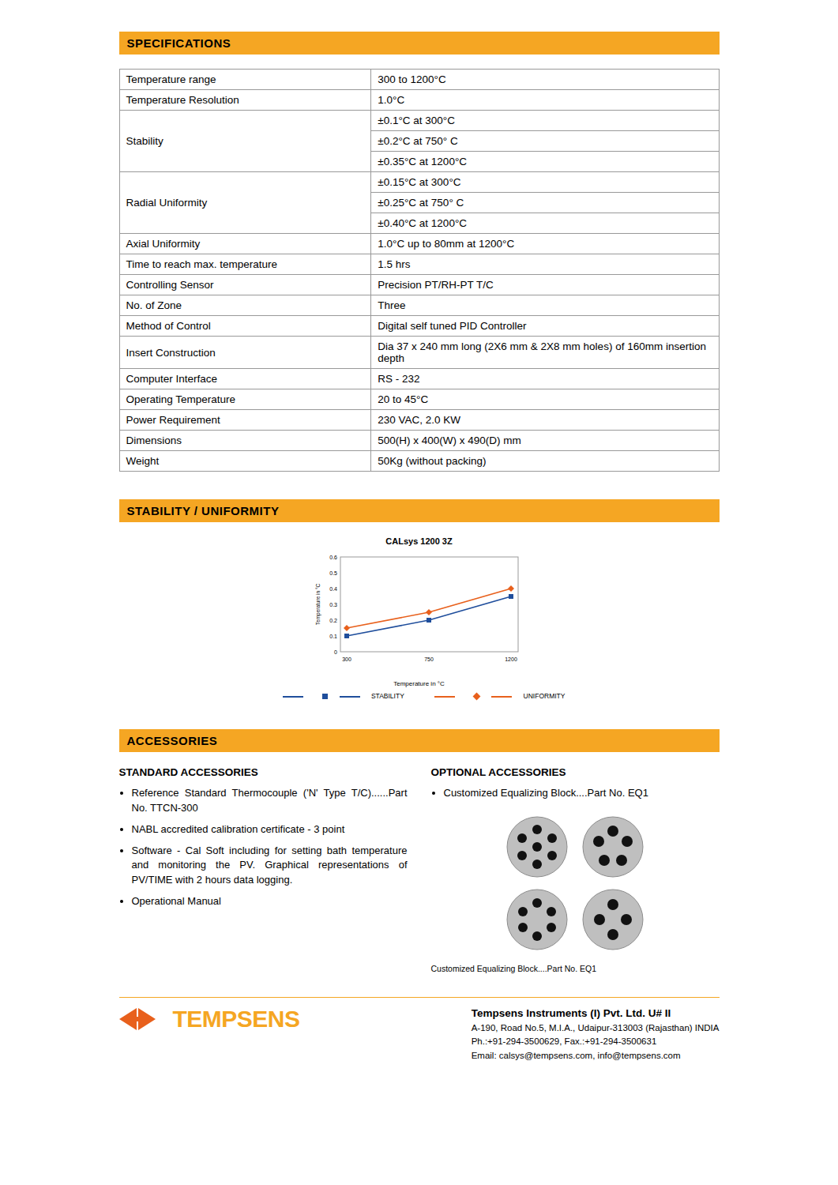SPECIFICATIONS
| Temperature range | 300 to 1200°C |
| Temperature Resolution | 1.0°C |
| Stability | ±0.1°C at 300°C |
| ±0.2°C at 750° C |
| ±0.35°C at 1200°C |
| Radial Uniformity | ±0.15°C at 300°C |
| ±0.25°C at 750° C |
| ±0.40°C at 1200°C |
| Axial Uniformity | 1.0°C up to 80mm at 1200°C |
| Time to reach max. temperature | 1.5 hrs |
| Controlling Sensor | Precision PT/RH-PT T/C |
| No. of Zone | Three |
| Method of Control | Digital self tuned PID Controller |
| Insert Construction | Dia 37 x 240 mm long (2X6 mm & 2X8 mm holes) of 160mm insertion depth |
| Computer Interface | RS - 232 |
| Operating Temperature | 20 to 45°C |
| Power Requirement | 230 VAC, 2.0 KW |
| Dimensions | 500(H) x 400(W) x 490(D) mm |
| Weight | 50Kg (without packing) |
STABILITY / UNIFORMITY
CALsys 1200 3Z
0.6 0.5 0.4 0.3 0.2 0.1 0 300 750 1200 Temperature in °C
Temperature in °C
STABILITY UNIFORMITY
ACCESSORIES
STANDARD ACCESSORIES
Reference Standard Thermocouple ('N' Type T/C)......Part No. TTCN-300
NABL accredited calibration certificate - 3 point
Software - Cal Soft including for setting bath temperature and monitoring the PV. Graphical representations of PV/TIME with 2 hours data logging.
Operational Manual
OPTIONAL ACCESSORIES
Customized Equalizing Block....Part No. EQ1
Customized Equalizing Block....Part No. EQ1
TEMPSENS
Tempsens Instruments (I) Pvt. Ltd. U# II
A-190, Road No.5, M.I.A., Udaipur-313003 (Rajasthan) INDIA
Ph.:+91-294-3500629, Fax.:+91-294-3500631
Email: calsys@tempsens.com, info@tempsens.com